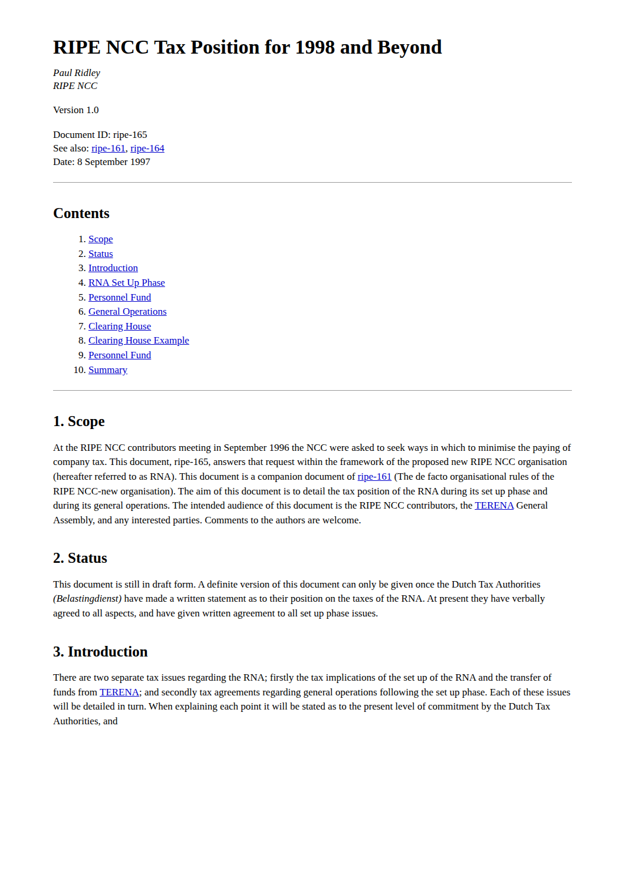RIPE NCC Tax Position for 1998 and Beyond
Paul Ridley
RIPE NCC
Version 1.0
Document ID: ripe-165
See also: ripe-161, ripe-164
Date: 8 September 1997
Contents
Scope
Status
Introduction
RNA Set Up Phase
Personnel Fund
General Operations
Clearing House
Clearing House Example
Personnel Fund
Summary
1. Scope
At the RIPE NCC contributors meeting in September 1996 the NCC were asked to seek ways in which to minimise the paying of company tax. This document, ripe-165, answers that request within the framework of the proposed new RIPE NCC organisation (hereafter referred to as RNA). This document is a companion document of ripe-161 (The de facto organisational rules of the RIPE NCC-new organisation). The aim of this document is to detail the tax position of the RNA during its set up phase and during its general operations. The intended audience of this document is the RIPE NCC contributors, the TERENA General Assembly, and any interested parties. Comments to the authors are welcome.
2. Status
This document is still in draft form. A definite version of this document can only be given once the Dutch Tax Authorities (Belastingdienst) have made a written statement as to their position on the taxes of the RNA. At present they have verbally agreed to all aspects, and have given written agreement to all set up phase issues.
3. Introduction
There are two separate tax issues regarding the RNA; firstly the tax implications of the set up of the RNA and the transfer of funds from TERENA; and secondly tax agreements regarding general operations following the set up phase. Each of these issues will be detailed in turn. When explaining each point it will be stated as to the present level of commitment by the Dutch Tax Authorities, and